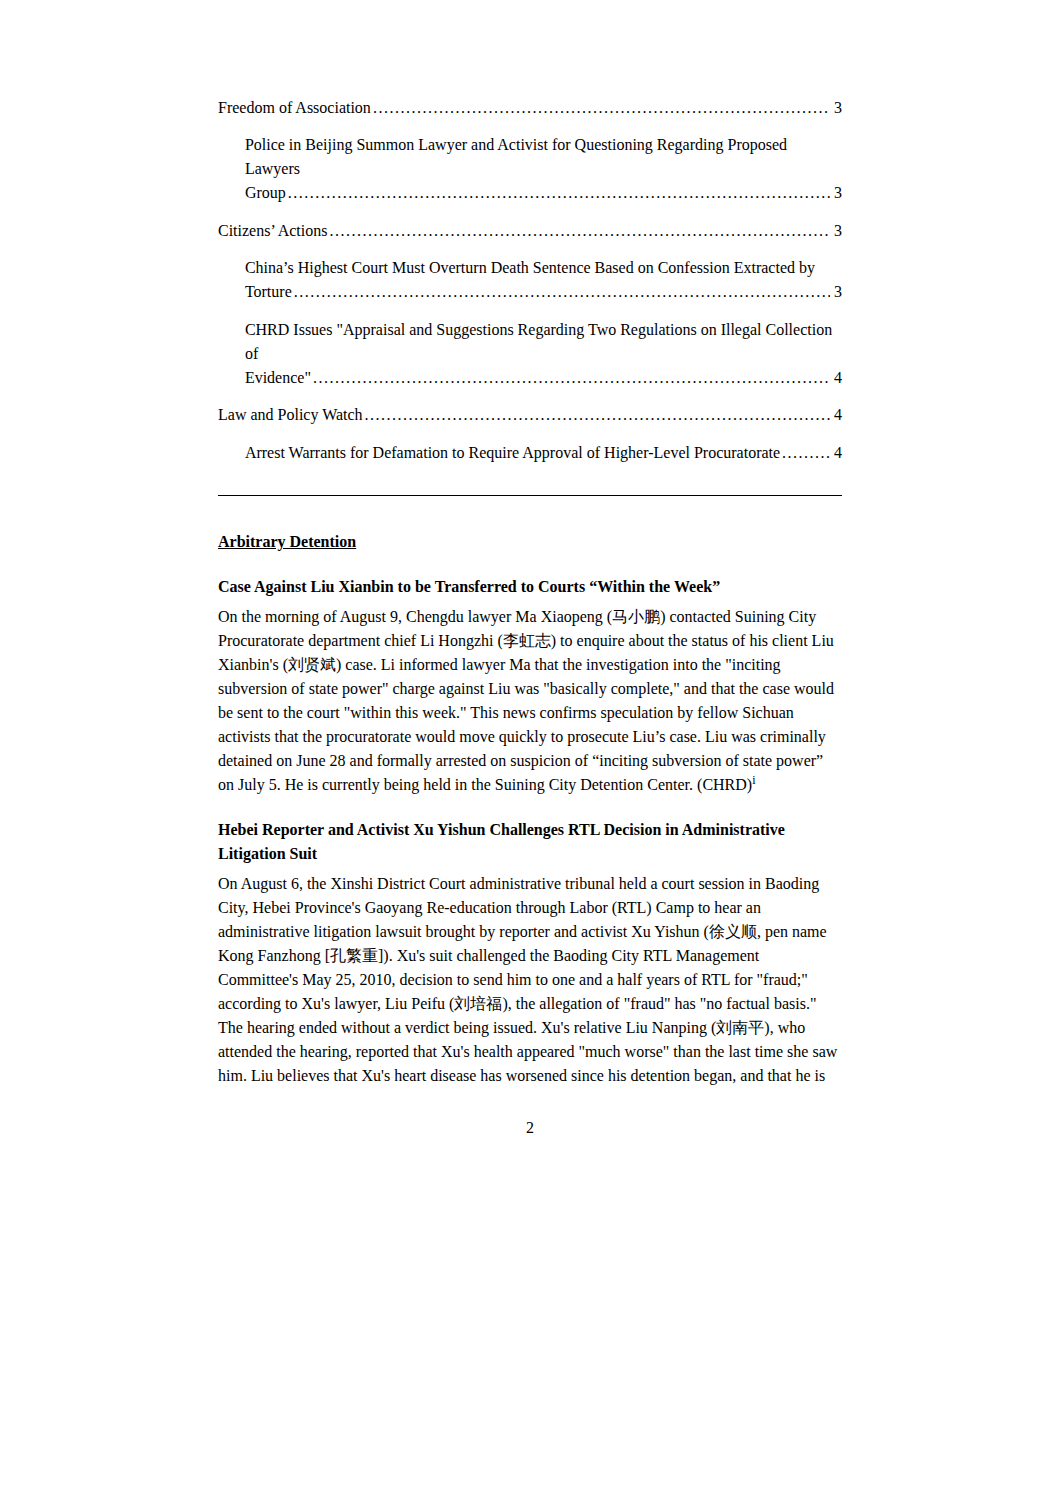Freedom of Association .................................................................................................................. 3
Police in Beijing Summon Lawyer and Activist for Questioning Regarding Proposed Lawyers Group ............................................................................................................................. 3
Citizens’ Actions ......................................................................................................................... 3
China’s Highest Court Must Overturn Death Sentence Based on Confession Extracted by Torture ........................................................................................................................... 3
CHRD Issues "Appraisal and Suggestions Regarding Two Regulations on Illegal Collection of Evidence" ....................................................................................................................... 4
Law and Policy Watch .................................................................................................................. 4
Arrest Warrants for Defamation to Require Approval of Higher-Level Procuratorate .............. 4
Arbitrary Detention
Case Against Liu Xianbin to be Transferred to Courts “Within the Week”
On the morning of August 9, Chengdu lawyer Ma Xiaopeng (马小鹏) contacted Suining City Procuratorate department chief Li Hongzhi (李虹志) to enquire about the status of his client Liu Xianbin's (刘贤斌) case. Li informed lawyer Ma that the investigation into the "inciting subversion of state power" charge against Liu was "basically complete," and that the case would be sent to the court "within this week." This news confirms speculation by fellow Sichuan activists that the procuratorate would move quickly to prosecute Liu’s case. Liu was criminally detained on June 28 and formally arrested on suspicion of “inciting subversion of state power” on July 5. He is currently being held in the Suining City Detention Center. (CHRD)i
Hebei Reporter and Activist Xu Yishun Challenges RTL Decision in Administrative Litigation Suit
On August 6, the Xinshi District Court administrative tribunal held a court session in Baoding City, Hebei Province's Gaoyang Re-education through Labor (RTL) Camp to hear an administrative litigation lawsuit brought by reporter and activist Xu Yishun (徐义顺, pen name Kong Fanzhong [孔繁重]). Xu's suit challenged the Baoding City RTL Management Committee's May 25, 2010, decision to send him to one and a half years of RTL for "fraud;" according to Xu's lawyer, Liu Peifu (刘培福), the allegation of "fraud" has "no factual basis." The hearing ended without a verdict being issued. Xu's relative Liu Nanping (刘南平), who attended the hearing, reported that Xu's health appeared "much worse" than the last time she saw him. Liu believes that Xu's heart disease has worsened since his detention began, and that he is
2